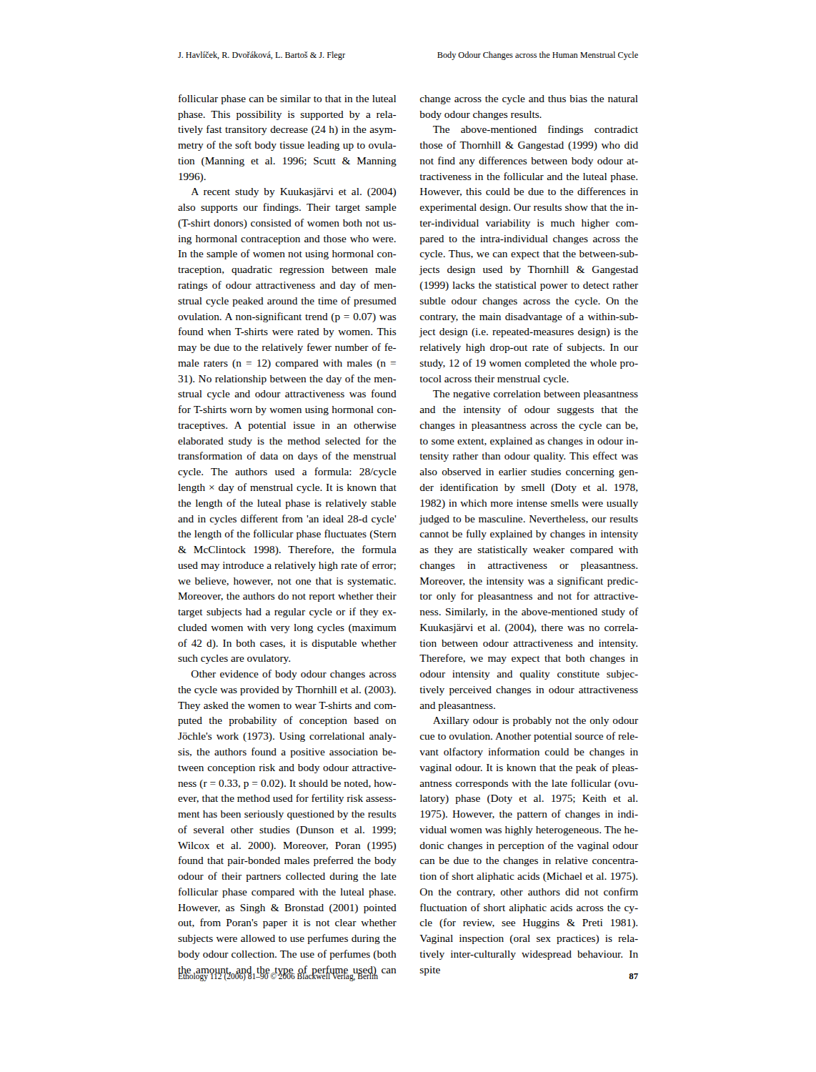J. Havlíček, R. Dvořáková, L. Bartoš & J. Flegr
Body Odour Changes across the Human Menstrual Cycle
follicular phase can be similar to that in the luteal phase. This possibility is supported by a relatively fast transitory decrease (24 h) in the asymmetry of the soft body tissue leading up to ovulation (Manning et al. 1996; Scutt & Manning 1996).
A recent study by Kuukasjärvi et al. (2004) also supports our findings. Their target sample (T-shirt donors) consisted of women both not using hormonal contraception and those who were. In the sample of women not using hormonal contraception, quadratic regression between male ratings of odour attractiveness and day of menstrual cycle peaked around the time of presumed ovulation. A non-significant trend (p = 0.07) was found when T-shirts were rated by women. This may be due to the relatively fewer number of female raters (n = 12) compared with males (n = 31). No relationship between the day of the menstrual cycle and odour attractiveness was found for T-shirts worn by women using hormonal contraceptives. A potential issue in an otherwise elaborated study is the method selected for the transformation of data on days of the menstrual cycle. The authors used a formula: 28/cycle length × day of menstrual cycle. It is known that the length of the luteal phase is relatively stable and in cycles different from 'an ideal 28-d cycle' the length of the follicular phase fluctuates (Stern & McClintock 1998). Therefore, the formula used may introduce a relatively high rate of error; we believe, however, not one that is systematic. Moreover, the authors do not report whether their target subjects had a regular cycle or if they excluded women with very long cycles (maximum of 42 d). In both cases, it is disputable whether such cycles are ovulatory.
Other evidence of body odour changes across the cycle was provided by Thornhill et al. (2003). They asked the women to wear T-shirts and computed the probability of conception based on Jöchle's work (1973). Using correlational analysis, the authors found a positive association between conception risk and body odour attractiveness (r = 0.33, p = 0.02). It should be noted, however, that the method used for fertility risk assessment has been seriously questioned by the results of several other studies (Dunson et al. 1999; Wilcox et al. 2000). Moreover, Poran (1995) found that pair-bonded males preferred the body odour of their partners collected during the late follicular phase compared with the luteal phase. However, as Singh & Bronstad (2001) pointed out, from Poran's paper it is not clear whether subjects were allowed to use perfumes during the body odour collection. The use of perfumes (both the amount, and the type of perfume used) can change across the cycle and thus bias the natural body odour changes results.
The above-mentioned findings contradict those of Thornhill & Gangestad (1999) who did not find any differences between body odour attractiveness in the follicular and the luteal phase. However, this could be due to the differences in experimental design. Our results show that the inter-individual variability is much higher compared to the intra-individual changes across the cycle. Thus, we can expect that the between-subjects design used by Thornhill & Gangestad (1999) lacks the statistical power to detect rather subtle odour changes across the cycle. On the contrary, the main disadvantage of a within-subject design (i.e. repeated-measures design) is the relatively high drop-out rate of subjects. In our study, 12 of 19 women completed the whole protocol across their menstrual cycle.
The negative correlation between pleasantness and the intensity of odour suggests that the changes in pleasantness across the cycle can be, to some extent, explained as changes in odour intensity rather than odour quality. This effect was also observed in earlier studies concerning gender identification by smell (Doty et al. 1978, 1982) in which more intense smells were usually judged to be masculine. Nevertheless, our results cannot be fully explained by changes in intensity as they are statistically weaker compared with changes in attractiveness or pleasantness. Moreover, the intensity was a significant predictor only for pleasantness and not for attractiveness. Similarly, in the above-mentioned study of Kuukasjärvi et al. (2004), there was no correlation between odour attractiveness and intensity. Therefore, we may expect that both changes in odour intensity and quality constitute subjectively perceived changes in odour attractiveness and pleasantness.
Axillary odour is probably not the only odour cue to ovulation. Another potential source of relevant olfactory information could be changes in vaginal odour. It is known that the peak of pleasantness corresponds with the late follicular (ovulatory) phase (Doty et al. 1975; Keith et al. 1975). However, the pattern of changes in individual women was highly heterogeneous. The hedonic changes in perception of the vaginal odour can be due to the changes in relative concentration of short aliphatic acids (Michael et al. 1975). On the contrary, other authors did not confirm fluctuation of short aliphatic acids across the cycle (for review, see Huggins & Preti 1981). Vaginal inspection (oral sex practices) is relatively inter-culturally widespread behaviour. In spite
Ethology 112 (2006) 81–90 © 2006 Blackwell Verlag, Berlin
87